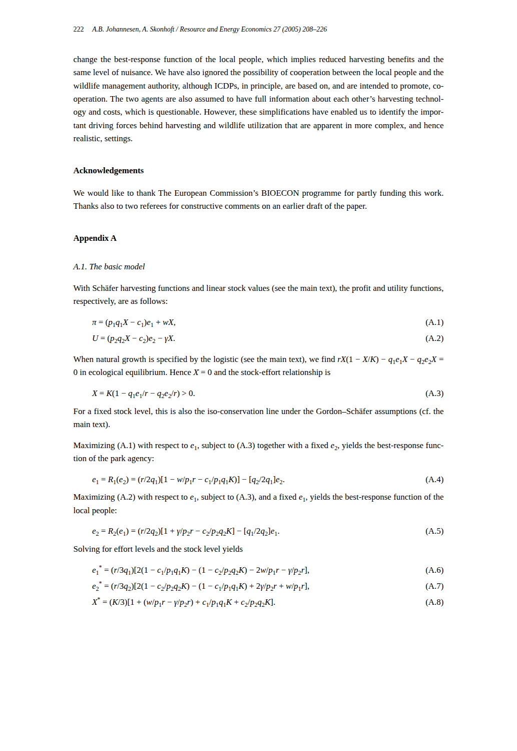222 A.B. Johannesen, A. Skonhoft / Resource and Energy Economics 27 (2005) 208–226
change the best-response function of the local people, which implies reduced harvesting benefits and the same level of nuisance. We have also ignored the possibility of cooperation between the local people and the wildlife management authority, although ICDPs, in principle, are based on, and are intended to promote, cooperation. The two agents are also assumed to have full information about each other’s harvesting technology and costs, which is questionable. However, these simplifications have enabled us to identify the important driving forces behind harvesting and wildlife utilization that are apparent in more complex, and hence realistic, settings.
Acknowledgements
We would like to thank The European Commission’s BIOECON programme for partly funding this work. Thanks also to two referees for constructive comments on an earlier draft of the paper.
Appendix A
A.1. The basic model
With Schäfer harvesting functions and linear stock values (see the main text), the profit and utility functions, respectively, are as follows:
π = (p1q1X − c1)e1 + wX,
(A.1)
U = (p2q2X − c2)e2 − γX.
(A.2)
When natural growth is specified by the logistic (see the main text), we find rX(1 − X/K) − q1e1X − q2e2X = 0 in ecological equilibrium. Hence Ẋ = 0 and the stock-effort relationship is
X = K(1 − q1e1/r − q2e2/r) > 0.
(A.3)
For a fixed stock level, this is also the iso-conservation line under the Gordon–Schäfer assumptions (cf. the main text).
Maximizing (A.1) with respect to e1, subject to (A.3) together with a fixed e2, yields the best-response function of the park agency:
e1 = R1(e2) = (r/2q1)[1 − w/p1r − c1/p1q1K)] − [q2/2q1]e2.
(A.4)
Maximizing (A.2) with respect to e1, subject to (A.3), and a fixed e1, yields the best-response function of the local people:
e2 = R2(e1) = (r/2q2)[1 + γ/p2r − c2/p2q2K] − [q1/2q2]e1.
(A.5)
Solving for effort levels and the stock level yields
e1* = (r/3q1)[2(1 − c1/p1q1K) − (1 − c2/p2q2K) − 2w/p1r − γ/p2r],
(A.6)
e2* = (r/3q2)[2(1 − c2/p2q2K) − (1 − c1/p1q1K) + 2γ/p2r + w/p1r],
(A.7)
X* = (K/3)[1 + (w/p1r − γ/p2r) + c1/p1q1K + c2/p2q2K].
(A.8)